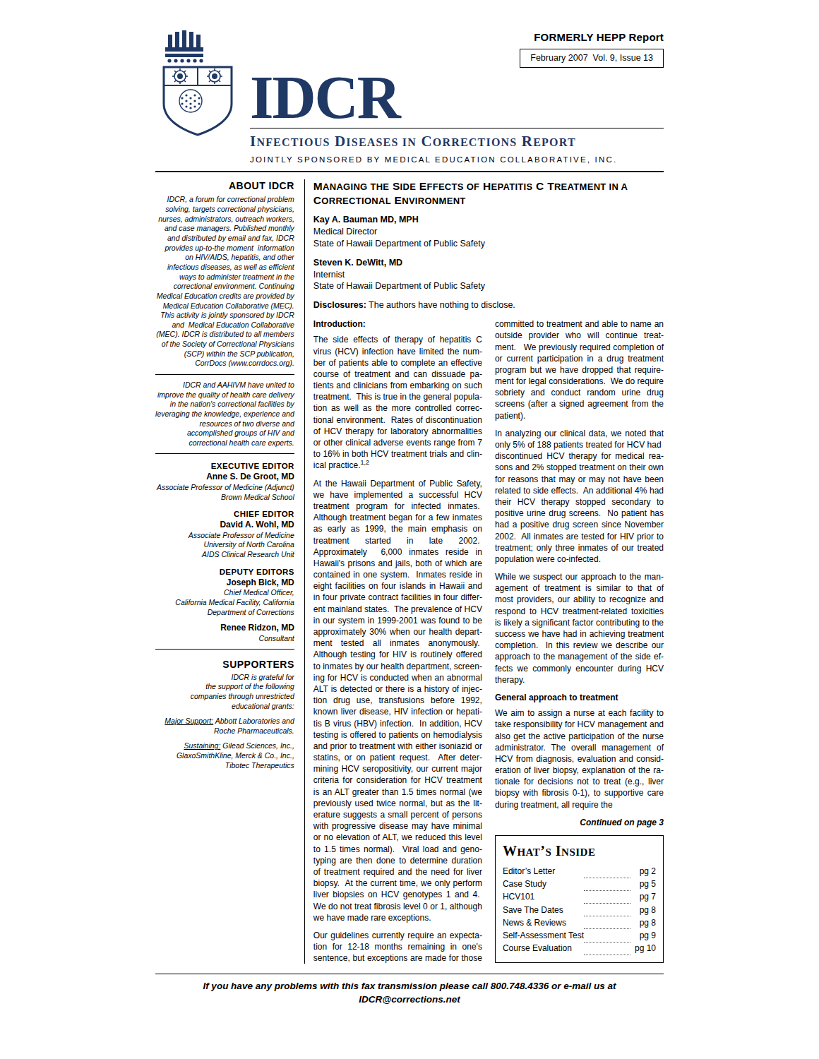FORMERLY HEPP Report
February 2007 Vol. 9, Issue 13
IDCR
INFECTIOUS DISEASES IN CORRECTIONS REPORT
JOINTLY SPONSORED BY MEDICAL EDUCATION COLLABORATIVE, INC.
ABOUT IDCR
IDCR, a forum for correctional problem solving, targets correctional physicians, nurses, administrators, outreach workers, and case managers. Published monthly and distributed by email and fax, IDCR provides up-to-the moment information on HIV/AIDS, hepatitis, and other infectious diseases, as well as efficient ways to administer treatment in the correctional environment. Continuing Medical Education credits are provided by Medical Education Collaborative (MEC). This activity is jointly sponsored by IDCR and Medical Education Collaborative (MEC). IDCR is distributed to all members of the Society of Correctional Physicians (SCP) within the SCP publication, CorrDocs (www.corrdocs.org).
IDCR and AAHIVM have united to improve the quality of health care delivery in the nation's correctional facilities by leveraging the knowledge, experience and resources of two diverse and accomplished groups of HIV and correctional health care experts.
EXECUTIVE EDITOR
Anne S. De Groot, MD
Associate Professor of Medicine (Adjunct)
Brown Medical School
CHIEF EDITOR
David A. Wohl, MD
Associate Professor of Medicine
University of North Carolina
AIDS Clinical Research Unit
DEPUTY EDITORS
Joseph Bick, MD
Chief Medical Officer,
California Medical Facility, California
Department of Corrections
Renee Ridzon, MD
Consultant
SUPPORTERS
IDCR is grateful for
the support of the following
companies through unrestricted
educational grants:
Major Support: Abbott Laboratories and Roche Pharmaceuticals.
Sustaining: Gilead Sciences, Inc., GlaxoSmithKline, Merck & Co., Inc., Tibotec Therapeutics
MANAGING THE SIDE EFFECTS OF HEPATITIS C TREATMENT IN A CORRECTIONAL ENVIRONMENT
Kay A. Bauman MD, MPH Medical Director State of Hawaii Department of Public Safety
Steven K. DeWitt, MD Internist State of Hawaii Department of Public Safety
Disclosures: The authors have nothing to disclose.
Introduction:
The side effects of therapy of hepatitis C virus (HCV) infection have limited the number of patients able to complete an effective course of treatment and can dissuade patients and clinicians from embarking on such treatment. This is true in the general population as well as the more controlled correctional environment. Rates of discontinuation of HCV therapy for laboratory abnormalities or other clinical adverse events range from 7 to 16% in both HCV treatment trials and clinical practice.1,2
At the Hawaii Department of Public Safety, we have implemented a successful HCV treatment program for infected inmates. Although treatment began for a few inmates as early as 1999, the main emphasis on treatment started in late 2002. Approximately 6,000 inmates reside in Hawaii's prisons and jails, both of which are contained in one system. Inmates reside in eight facilities on four islands in Hawaii and in four private contract facilities in four different mainland states. The prevalence of HCV in our system in 1999-2001 was found to be approximately 30% when our health department tested all inmates anonymously. Although testing for HIV is routinely offered to inmates by our health department, screening for HCV is conducted when an abnormal ALT is detected or there is a history of injection drug use, transfusions before 1992, known liver disease, HIV infection or hepatitis B virus (HBV) infection. In addition, HCV testing is offered to patients on hemodialysis and prior to treatment with either isoniazid or statins, or on patient request. After determining HCV seropositivity, our current major criteria for consideration for HCV treatment is an ALT greater than 1.5 times normal (we previously used twice normal, but as the literature suggests a small percent of persons with progressive disease may have minimal or no elevation of ALT, we reduced this level to 1.5 times normal). Viral load and genotyping are then done to determine duration of treatment required and the need for liver biopsy. At the current time, we only perform liver biopsies on HCV genotypes 1 and 4. We do not treat fibrosis level 0 or 1, although we have made rare exceptions.
Our guidelines currently require an expectation for 12-18 months remaining in one's sentence, but exceptions are made for those committed to treatment and able to name an outside provider who will continue treatment. We previously required completion of or current participation in a drug treatment program but we have dropped that requirement for legal considerations. We do require sobriety and conduct random urine drug screens (after a signed agreement from the patient).
In analyzing our clinical data, we noted that only 5% of 188 patients treated for HCV had discontinued HCV therapy for medical reasons and 2% stopped treatment on their own for reasons that may or may not have been related to side effects. An additional 4% had their HCV therapy stopped secondary to positive urine drug screens. No patient has had a positive drug screen since November 2002. All inmates are tested for HIV prior to treatment; only three inmates of our treated population were co-infected.
While we suspect our approach to the management of treatment is similar to that of most providers, our ability to recognize and respond to HCV treatment-related toxicities is likely a significant factor contributing to the success we have had in achieving treatment completion. In this review we describe our approach to the management of the side effects we commonly encounter during HCV therapy.
General approach to treatment
We aim to assign a nurse at each facility to take responsibility for HCV management and also get the active participation of the nurse administrator. The overall management of HCV from diagnosis, evaluation and consideration of liver biopsy, explanation of the rationale for decisions not to treat (e.g., liver biopsy with fibrosis 0-1), to supportive care during treatment, all require the
Continued on page 3
WHAT’S INSIDE
| Editor’s Letter | | pg 2 |
| Case Study | | pg 5 |
| HCV101 | | pg 7 |
| Save The Dates | | pg 8 |
| News & Reviews | | pg 8 |
| Self-Assessment Test | | pg 9 |
| Course Evaluation | | pg 10 |
If you have any problems with this fax transmission please call 800.748.4336 or e-mail us at IDCR@corrections.net